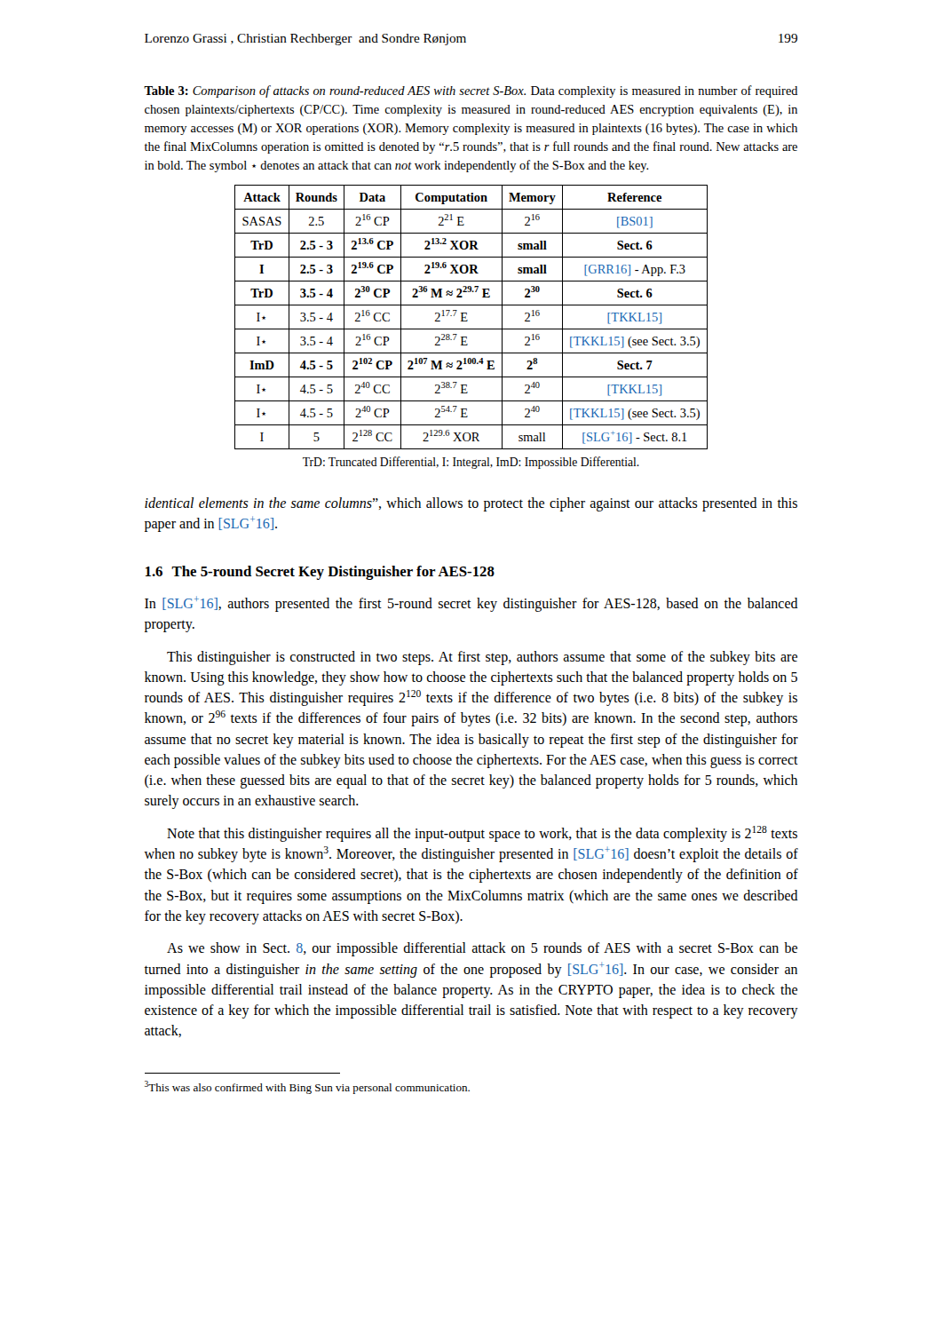Lorenzo Grassi , Christian Rechberger and Sondre Rønjom 199
Table 3: Comparison of attacks on round-reduced AES with secret S-Box. Data complexity is measured in number of required chosen plaintexts/ciphertexts (CP/CC). Time complexity is measured in round-reduced AES encryption equivalents (E), in memory accesses (M) or XOR operations (XOR). Memory complexity is measured in plaintexts (16 bytes). The case in which the final MixColumns operation is omitted is denoted by “r.5 rounds”, that is r full rounds and the final round. New attacks are in bold. The symbol ⋆ denotes an attack that can not work independently of the S-Box and the key.
| Attack | Rounds | Data | Computation | Memory | Reference |
| --- | --- | --- | --- | --- | --- |
| SASAS | 2.5 | 2 16 CP | 2 21 E | 2 16 | [BS01] |
| TrD | 2.5 - 3 | 2 13.6 CP | 2 13.2 XOR | small | Sect. 6 |
| I | 2.5 - 3 | 2 19.6 CP | 2 19.6 XOR | small | [GRR16] - App. F.3 |
| TrD | 3.5 - 4 | 2 30 CP | 2 36 M ≈ 2 29.7 E | 2 30 | Sect. 6 |
| I ⋆ | 3.5 - 4 | 2 16 CC | 2 17.7 E | 2 16 | [TKKL15] |
| I ⋆ | 3.5 - 4 | 2 16 CP | 2 28.7 E | 2 16 | [TKKL15] (see Sect. 3.5) |
| ImD | 4.5 - 5 | 2 102 CP | 2 107 M ≈ 2 100.4 E | 2 8 | Sect. 7 |
| I ⋆ | 4.5 - 5 | 2 40 CC | 2 38.7 E | 2 40 | [TKKL15] |
| I ⋆ | 4.5 - 5 | 2 40 CP | 2 54.7 E | 2 40 | [TKKL15] (see Sect. 3.5) |
| I | 5 | 2 128 CC | 2 129.6 XOR | small | [SLG + 16] - Sect. 8.1 |
TrD: Truncated Differential, I: Integral, ImD: Impossible Differential.
identical elements in the same columns”, which allows to protect the cipher against our attacks presented in this paper and in [SLG+16].
1.6 The 5-round Secret Key Distinguisher for AES-128
In [SLG+16], authors presented the first 5-round secret key distinguisher for AES-128, based on the balanced property.
This distinguisher is constructed in two steps. At first step, authors assume that some of the subkey bits are known. Using this knowledge, they show how to choose the ciphertexts such that the balanced property holds on 5 rounds of AES. This distinguisher requires 2120 texts if the difference of two bytes (i.e. 8 bits) of the subkey is known, or 296 texts if the differences of four pairs of bytes (i.e. 32 bits) are known. In the second step, authors assume that no secret key material is known. The idea is basically to repeat the first step of the distinguisher for each possible values of the subkey bits used to choose the ciphertexts. For the AES case, when this guess is correct (i.e. when these guessed bits are equal to that of the secret key) the balanced property holds for 5 rounds, which surely occurs in an exhaustive search.
Note that this distinguisher requires all the input-output space to work, that is the data complexity is 2128 texts when no subkey byte is known3. Moreover, the distinguisher presented in [SLG+16] doesn’t exploit the details of the S-Box (which can be considered secret), that is the ciphertexts are chosen independently of the definition of the S-Box, but it requires some assumptions on the MixColumns matrix (which are the same ones we described for the key recovery attacks on AES with secret S-Box).
As we show in Sect. 8, our impossible differential attack on 5 rounds of AES with a secret S-Box can be turned into a distinguisher in the same setting of the one proposed by [SLG+16]. In our case, we consider an impossible differential trail instead of the balance property. As in the CRYPTO paper, the idea is to check the existence of a key for which the impossible differential trail is satisfied. Note that with respect to a key recovery attack,
3This was also confirmed with Bing Sun via personal communication.